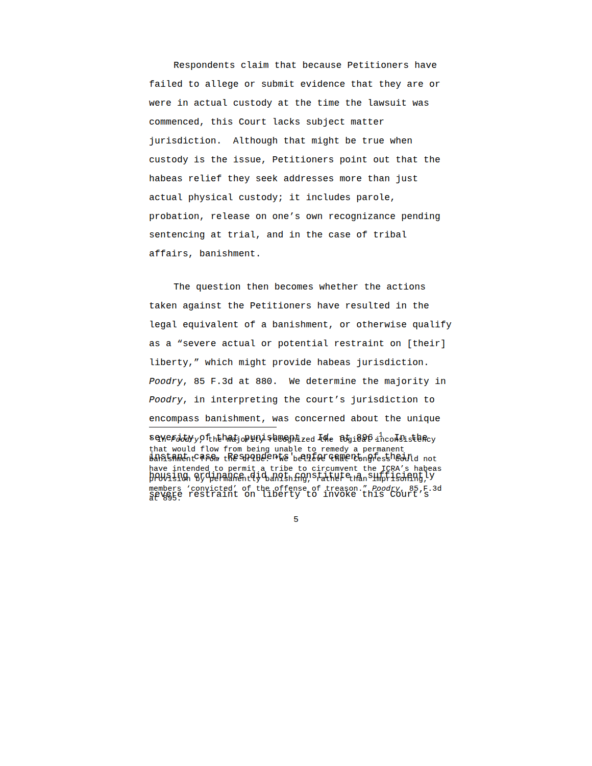Respondents claim that because Petitioners have failed to allege or submit evidence that they are or were in actual custody at the time the lawsuit was commenced, this Court lacks subject matter jurisdiction. Although that might be true when custody is the issue, Petitioners point out that the habeas relief they seek addresses more than just actual physical custody; it includes parole, probation, release on one’s own recognizance pending sentencing at trial, and in the case of tribal affairs, banishment.
The question then becomes whether the actions taken against the Petitioners have resulted in the legal equivalent of a banishment, or otherwise qualify as a “severe actual or potential restraint on [their] liberty,” which might provide habeas jurisdiction. Poodry, 85 F.3d at 880. We determine the majority in Poodry, in interpreting the court’s jurisdiction to encompass banishment, was concerned about the unique severity of that punishment. Id. at 896.1 In the instant case, Respondents' enforcement of their housing ordinance did not constitute a sufficiently severe restraint on liberty to invoke this Court’s
1 In Poodry, the majority recognized the logical inconsistency that would flow from being unable to remedy a permanent banishment from the tribe: “We believe that Congress could not have intended to permit a tribe to circumvent the ICRA’s habeas provision by permanently banishing, rather than imprisoning, members ‘convicted’ of the offense of treason.” Poodry, 85 F.3d at 895.
5